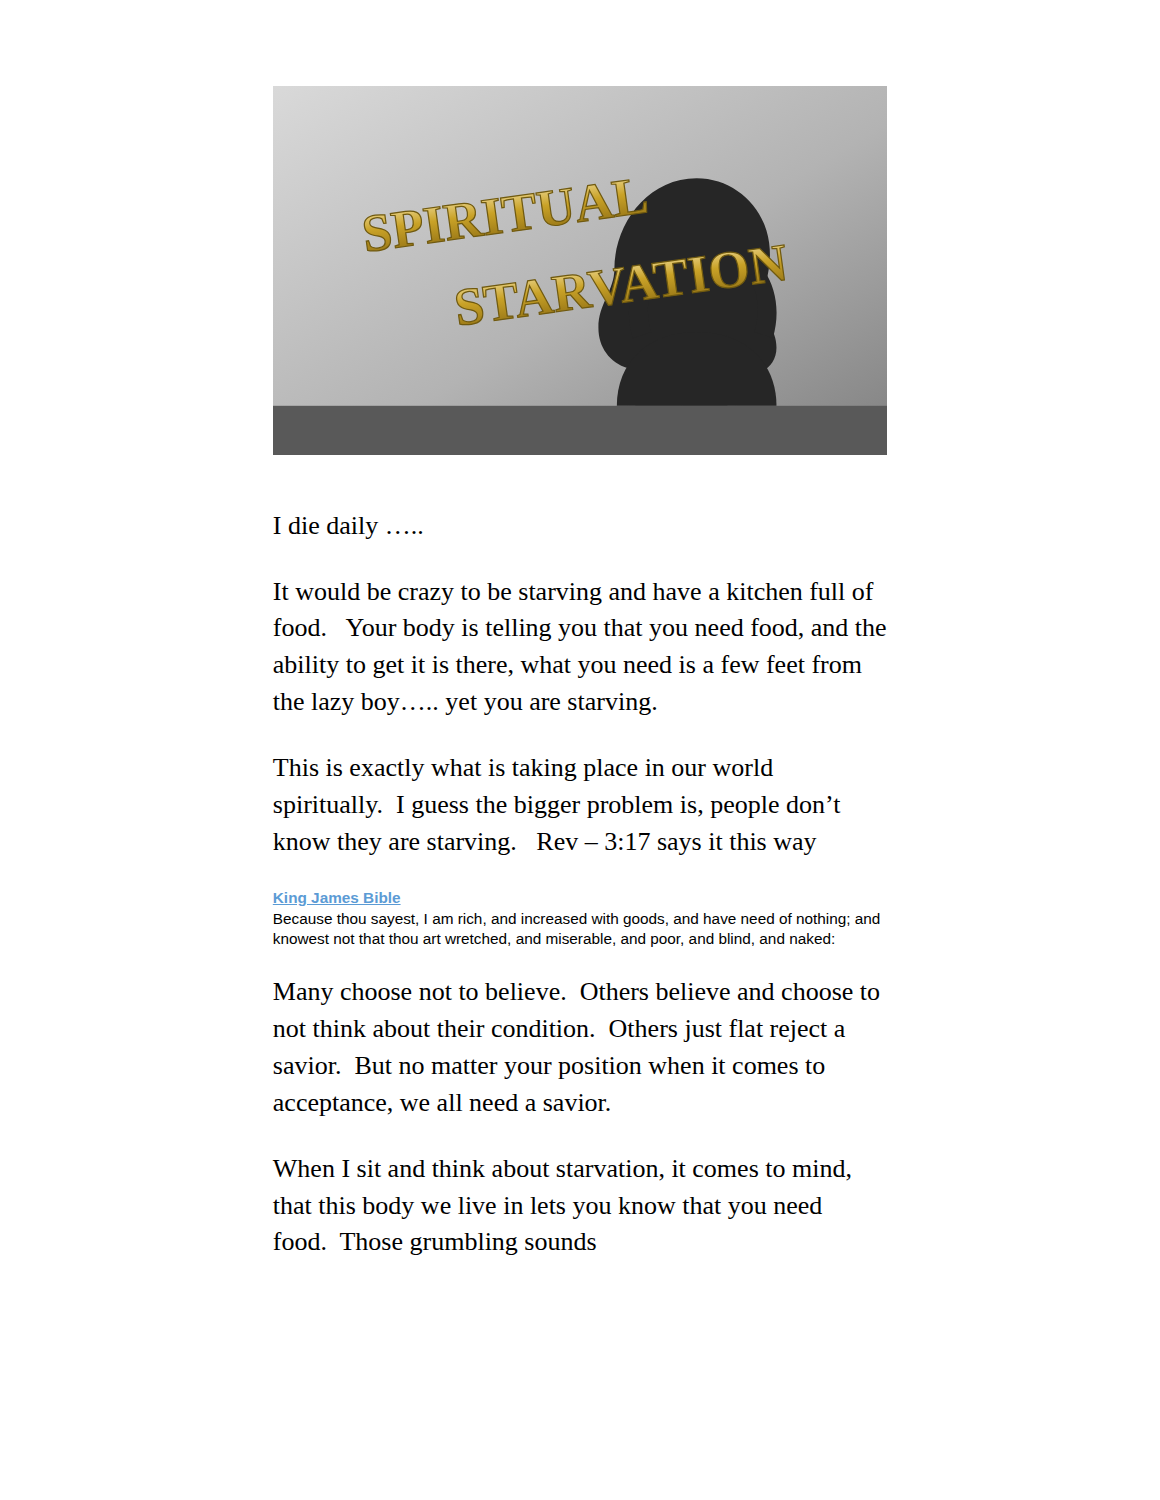I die daily …..
It would be crazy to be starving and have a kitchen full of food. Your body is telling you that you need food, and the ability to get it is there, what you need is a few feet from the lazy boy….. yet you are starving.
This is exactly what is taking place in our world spiritually. I guess the bigger problem is, people don’t know they are starving. Rev – 3:17 says it this way
King James Bible
Because thou sayest, I am rich, and increased with goods, and have need of nothing; and knowest not that thou art wretched, and miserable, and poor, and blind, and naked:
Many choose not to believe. Others believe and choose to not think about their condition. Others just flat reject a savior. But no matter your position when it comes to acceptance, we all need a savior.
When I sit and think about starvation, it comes to mind, that this body we live in lets you know that you need food. Those grumbling sounds